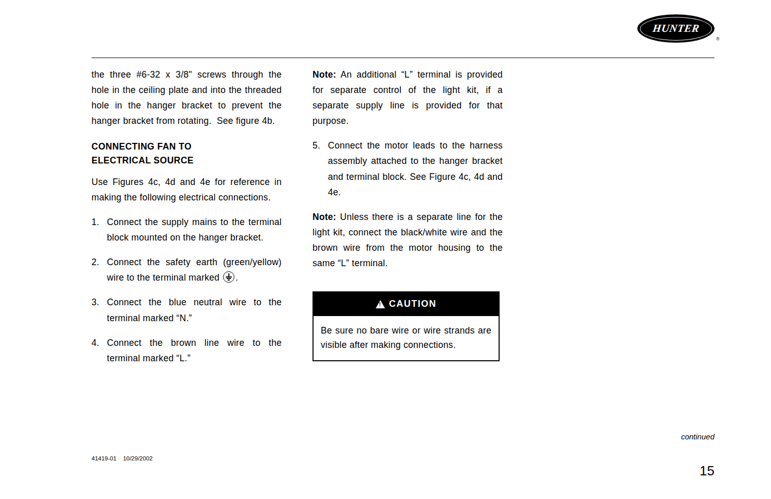HUNTER
®
the three #6-32 x 3/8" screws through the hole in the ceiling plate and into the threaded hole in the hanger bracket to prevent the hanger bracket from rotating. See figure 4b.
CONNECTING FAN TO
ELECTRICAL SOURCE
Use Figures 4c, 4d and 4e for reference in making the following electrical connections.
Connect the supply mains to the terminal block mounted on the hanger bracket.
Connect the safety earth (green/yellow) wire to the terminal marked .
Connect the blue neutral wire to the terminal marked “N.”
Connect the brown line wire to the terminal marked “L.”
Note: An additional “L” terminal is provided for separate control of the light kit, if a separate supply line is provided for that purpose.
Connect the motor leads to the harness assembly attached to the hanger bracket and terminal block. See Figure 4c, 4d and 4e.
Note: Unless there is a separate line for the light kit, connect the black/white wire and the brown wire from the motor housing to the same “L” terminal.
CAUTION
Be sure no bare wire or wire strands are visible after making connections.
continued
41419-01 10/29/2002
15